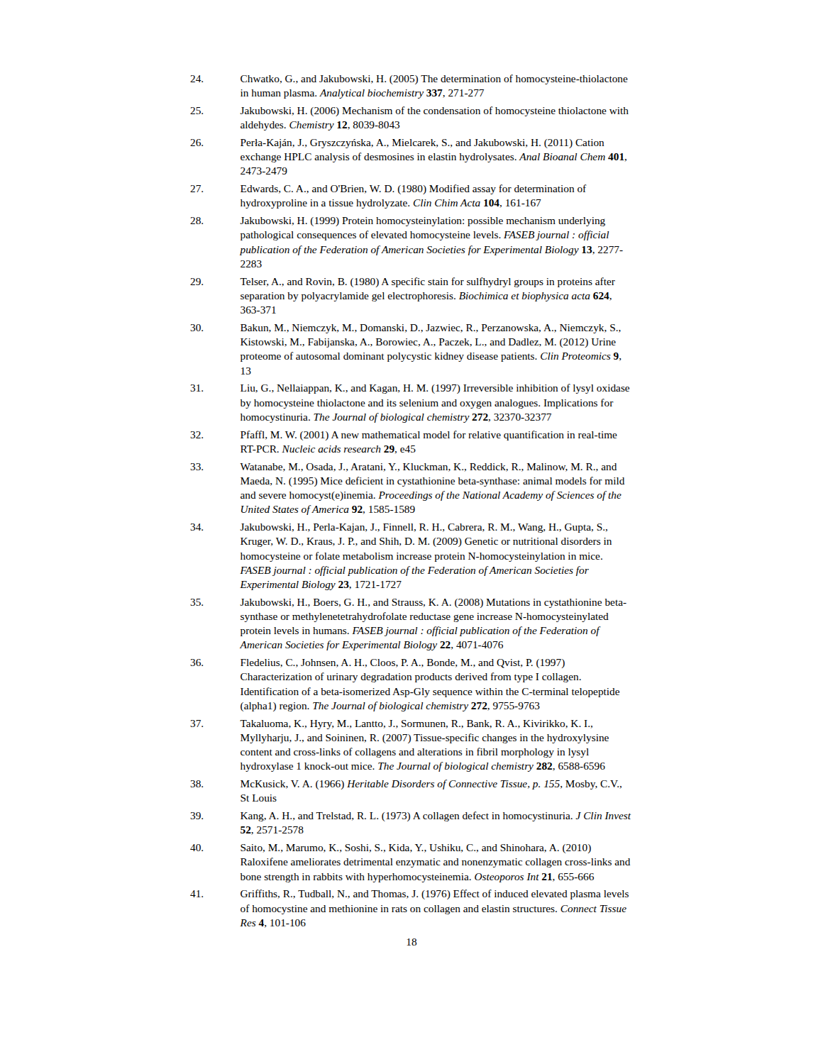24. Chwatko, G., and Jakubowski, H. (2005) The determination of homocysteine-thiolactone in human plasma. Analytical biochemistry 337, 271-277
25. Jakubowski, H. (2006) Mechanism of the condensation of homocysteine thiolactone with aldehydes. Chemistry 12, 8039-8043
26. Perła-Kaján, J., Gryszczyńska, A., Mielcarek, S., and Jakubowski, H. (2011) Cation exchange HPLC analysis of desmosines in elastin hydrolysates. Anal Bioanal Chem 401, 2473-2479
27. Edwards, C. A., and O'Brien, W. D. (1980) Modified assay for determination of hydroxyproline in a tissue hydrolyzate. Clin Chim Acta 104, 161-167
28. Jakubowski, H. (1999) Protein homocysteinylation: possible mechanism underlying pathological consequences of elevated homocysteine levels. FASEB journal : official publication of the Federation of American Societies for Experimental Biology 13, 2277-2283
29. Telser, A., and Rovin, B. (1980) A specific stain for sulfhydryl groups in proteins after separation by polyacrylamide gel electrophoresis. Biochimica et biophysica acta 624, 363-371
30. Bakun, M., Niemczyk, M., Domanski, D., Jazwiec, R., Perzanowska, A., Niemczyk, S., Kistowski, M., Fabijanska, A., Borowiec, A., Paczek, L., and Dadlez, M. (2012) Urine proteome of autosomal dominant polycystic kidney disease patients. Clin Proteomics 9, 13
31. Liu, G., Nellaiappan, K., and Kagan, H. M. (1997) Irreversible inhibition of lysyl oxidase by homocysteine thiolactone and its selenium and oxygen analogues. Implications for homocystinuria. The Journal of biological chemistry 272, 32370-32377
32. Pfaffl, M. W. (2001) A new mathematical model for relative quantification in real-time RT-PCR. Nucleic acids research 29, e45
33. Watanabe, M., Osada, J., Aratani, Y., Kluckman, K., Reddick, R., Malinow, M. R., and Maeda, N. (1995) Mice deficient in cystathionine beta-synthase: animal models for mild and severe homocyst(e)inemia. Proceedings of the National Academy of Sciences of the United States of America 92, 1585-1589
34. Jakubowski, H., Perla-Kajan, J., Finnell, R. H., Cabrera, R. M., Wang, H., Gupta, S., Kruger, W. D., Kraus, J. P., and Shih, D. M. (2009) Genetic or nutritional disorders in homocysteine or folate metabolism increase protein N-homocysteinylation in mice. FASEB journal : official publication of the Federation of American Societies for Experimental Biology 23, 1721-1727
35. Jakubowski, H., Boers, G. H., and Strauss, K. A. (2008) Mutations in cystathionine beta-synthase or methylenetetrahydrofolate reductase gene increase N-homocysteinylated protein levels in humans. FASEB journal : official publication of the Federation of American Societies for Experimental Biology 22, 4071-4076
36. Fledelius, C., Johnsen, A. H., Cloos, P. A., Bonde, M., and Qvist, P. (1997) Characterization of urinary degradation products derived from type I collagen. Identification of a beta-isomerized Asp-Gly sequence within the C-terminal telopeptide (alpha1) region. The Journal of biological chemistry 272, 9755-9763
37. Takaluoma, K., Hyry, M., Lantto, J., Sormunen, R., Bank, R. A., Kivirikko, K. I., Myllyharju, J., and Soininen, R. (2007) Tissue-specific changes in the hydroxylysine content and cross-links of collagens and alterations in fibril morphology in lysyl hydroxylase 1 knock-out mice. The Journal of biological chemistry 282, 6588-6596
38. McKusick, V. A. (1966) Heritable Disorders of Connective Tissue, p. 155, Mosby, C.V., St Louis
39. Kang, A. H., and Trelstad, R. L. (1973) A collagen defect in homocystinuria. J Clin Invest 52, 2571-2578
40. Saito, M., Marumo, K., Soshi, S., Kida, Y., Ushiku, C., and Shinohara, A. (2010) Raloxifene ameliorates detrimental enzymatic and nonenzymatic collagen cross-links and bone strength in rabbits with hyperhomocysteinemia. Osteoporos Int 21, 655-666
41. Griffiths, R., Tudball, N., and Thomas, J. (1976) Effect of induced elevated plasma levels of homocystine and methionine in rats on collagen and elastin structures. Connect Tissue Res 4, 101-106
18